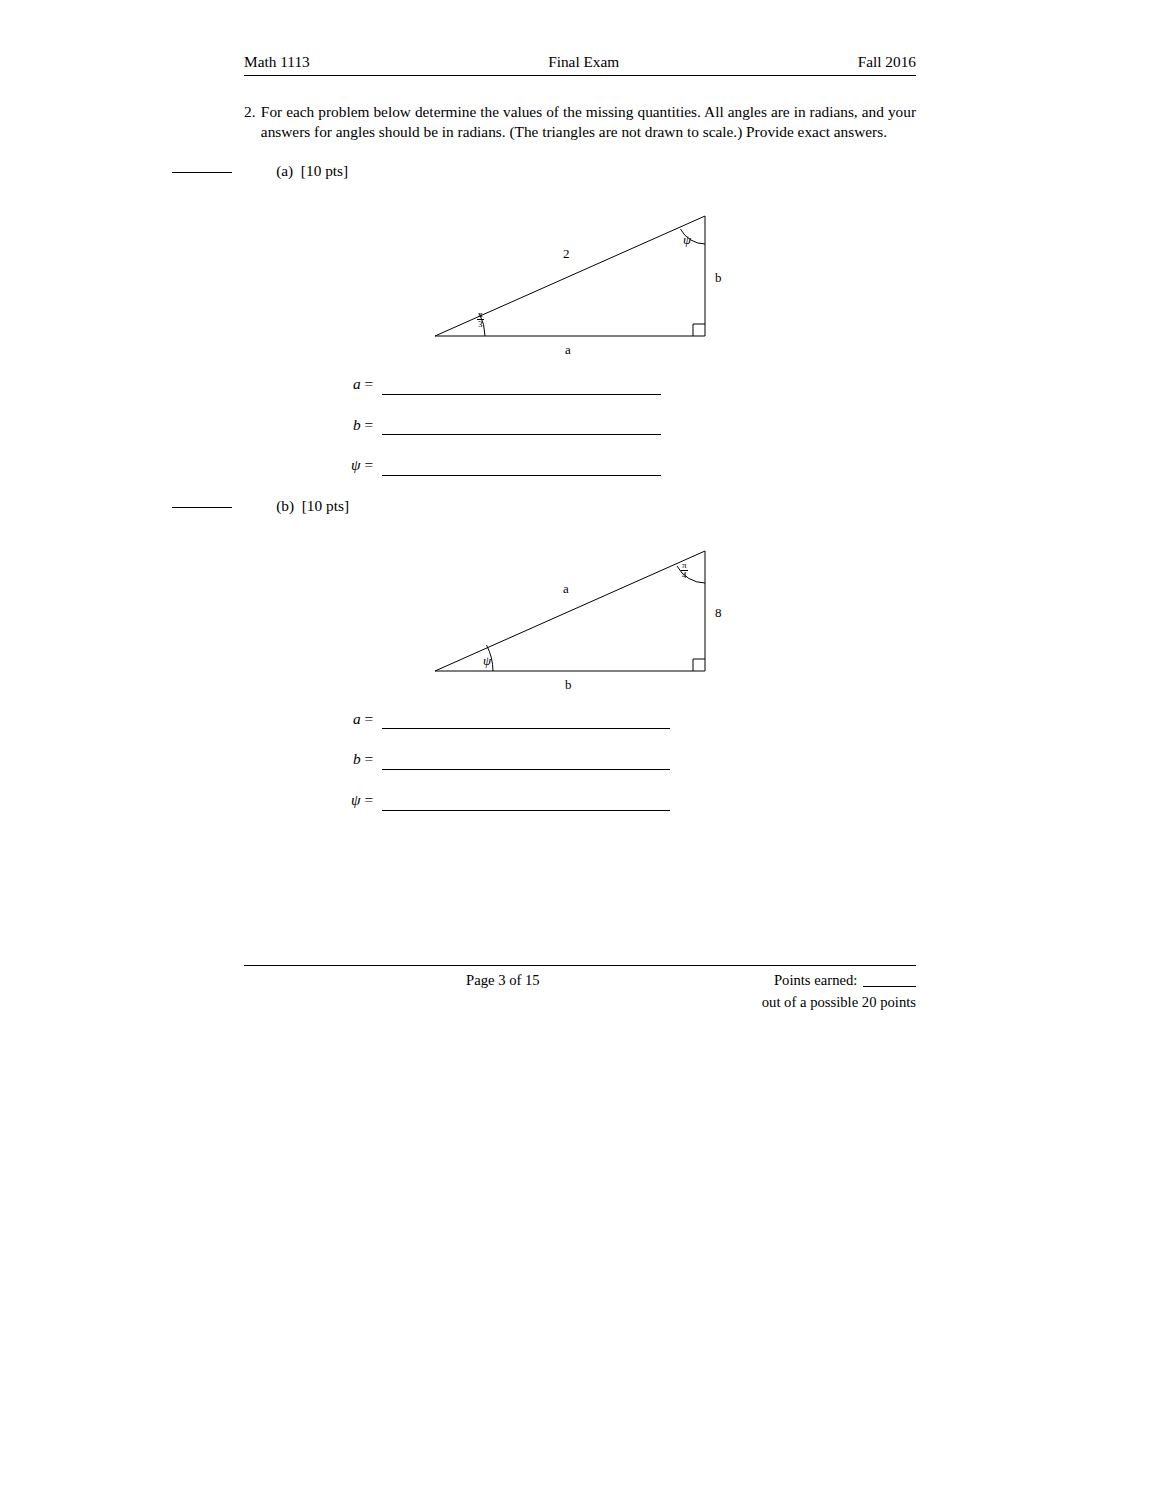Math 1113
Final Exam
Fall 2016
2.
For each problem below determine the values of the missing quantities. All angles are in radians, and your answers for angles should be in radians. (The triangles are not drawn to scale.) Provide exact answers.
(a) [10 pts]
π 3
ψ 2 b a
a =
b =
ψ =
(b) [10 pts]
ψ
π 4
a 8 b
a =
b =
ψ =
Page 3 of 15
Points earned:
out of a possible 20 points